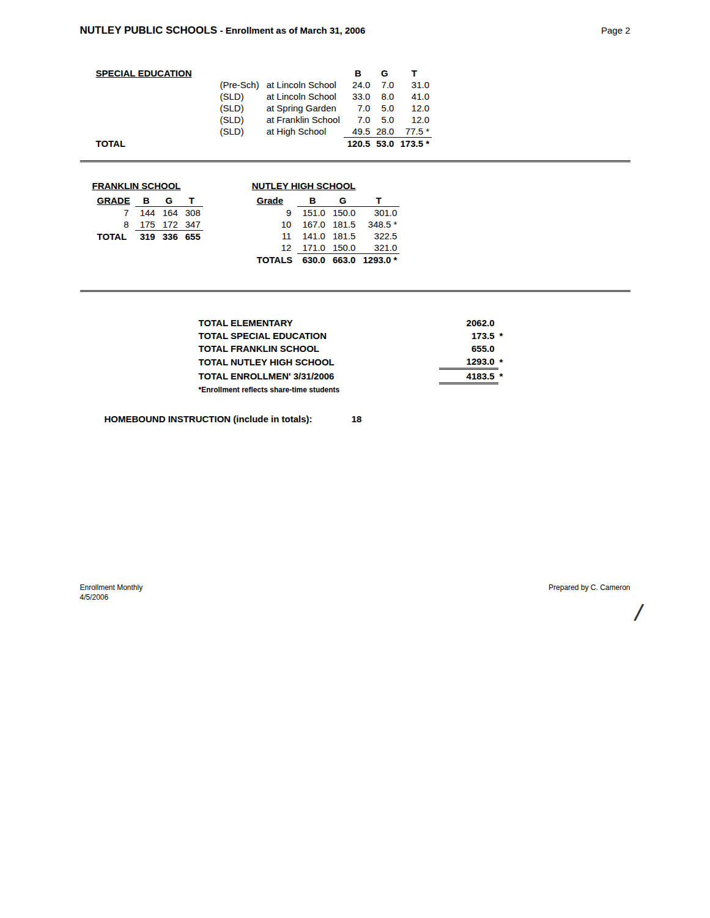NUTLEY PUBLIC SCHOOLS - Enrollment as of March 31, 2006
Page 2
| SPECIAL EDUCATION | | | B | G | T |
| | (Pre-Sch) | at Lincoln School | 24.0 | 7.0 | 31.0 |
| | (SLD) | at Lincoln School | 33.0 | 8.0 | 41.0 |
| | (SLD) | at Spring Garden | 7.0 | 5.0 | 12.0 |
| | (SLD) | at Franklin School | 7.0 | 5.0 | 12.0 |
| | (SLD) | at High School | 49.5 | 28.0 | 77.5 * |
| TOTAL | | | 120.5 | 53.0 | 173.5 * |
FRANKLIN SCHOOL
| GRADE | B | G | T |
| --- | --- | --- | --- |
| 7 | 144 | 164 | 308 |
| 8 | 175 | 172 | 347 |
| TOTAL | 319 | 336 | 655 |
NUTLEY HIGH SCHOOL
| Grade | B | G | T |
| --- | --- | --- | --- |
| 9 | 151.0 | 150.0 | 301.0 |
| 10 | 167.0 | 181.5 | 348.5 * |
| 11 | 141.0 | 181.5 | 322.5 |
| 12 | 171.0 | 150.0 | 321.0 |
| TOTALS | 630.0 | 663.0 | 1293.0 * |
| TOTAL ELEMENTARY | 2062.0 | |
| TOTAL SPECIAL EDUCATION | 173.5 | * |
| TOTAL FRANKLIN SCHOOL | 655.0 | |
| TOTAL NUTLEY HIGH SCHOOL | 1293.0 | * |
| TOTAL ENROLLMEN' 3/31/2006 | 4183.5 | * |
| *Enrollment reflects share-time students |
HOMEBOUND INSTRUCTION (include in totals): 18
Enrollment Monthly
4/5/2006
Prepared by C. Cameron
/